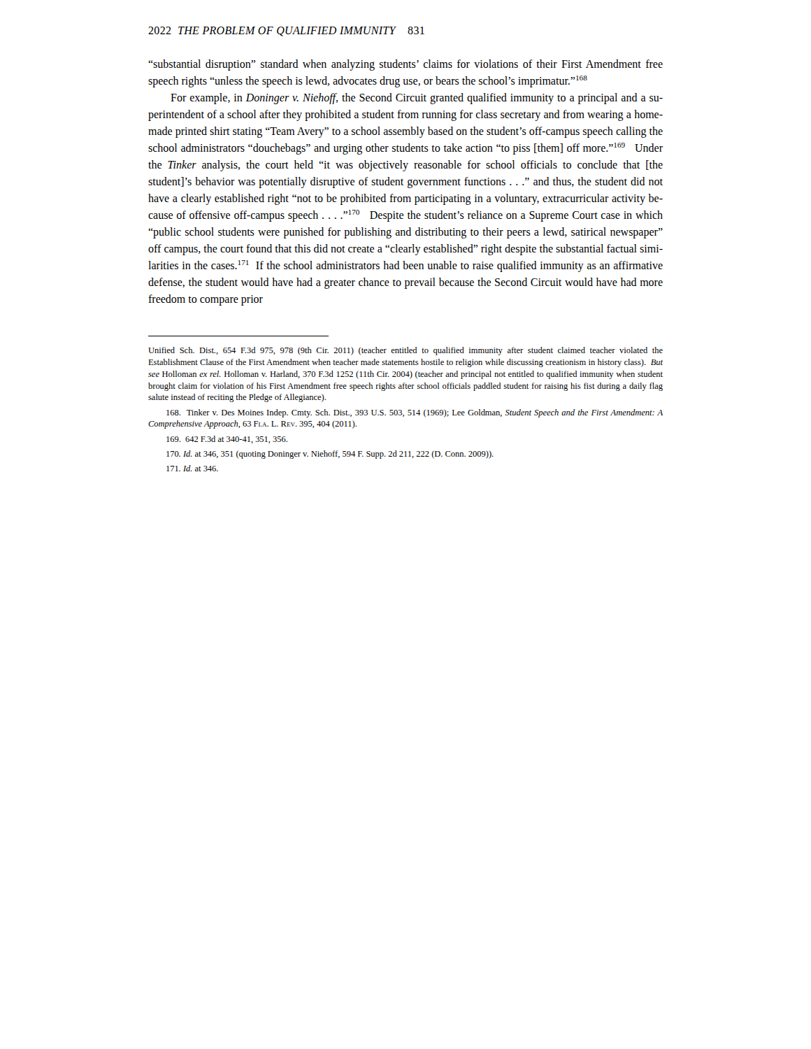2022 The Problem of Qualified Immunity 831
“substantial disruption” standard when analyzing students’ claims for violations of their First Amendment free speech rights “unless the speech is lewd, advocates drug use, or bears the school’s imprimatur.”168
For example, in Doninger v. Niehoff, the Second Circuit granted qualified immunity to a principal and a superintendent of a school after they prohibited a student from running for class secretary and from wearing a homemade printed shirt stating “Team Avery” to a school assembly based on the student’s off-campus speech calling the school administrators “douchebags” and urging other students to take action “to piss [them] off more.”169 Under the Tinker analysis, the court held “it was objectively reasonable for school officials to conclude that [the student]’s behavior was potentially disruptive of student government functions . . .” and thus, the student did not have a clearly established right “not to be prohibited from participating in a voluntary, extracurricular activity because of offensive off-campus speech . . . .”170 Despite the student’s reliance on a Supreme Court case in which “public school students were punished for publishing and distributing to their peers a lewd, satirical newspaper” off campus, the court found that this did not create a “clearly established” right despite the substantial factual similarities in the cases.171 If the school administrators had been unable to raise qualified immunity as an affirmative defense, the student would have had a greater chance to prevail because the Second Circuit would have had more freedom to compare prior
Unified Sch. Dist., 654 F.3d 975, 978 (9th Cir. 2011) (teacher entitled to qualified immunity after student claimed teacher violated the Establishment Clause of the First Amendment when teacher made statements hostile to religion while discussing creationism in history class). But see Holloman ex rel. Holloman v. Harland, 370 F.3d 1252 (11th Cir. 2004) (teacher and principal not entitled to qualified immunity when student brought claim for violation of his First Amendment free speech rights after school officials paddled student for raising his fist during a daily flag salute instead of reciting the Pledge of Allegiance).
168. Tinker v. Des Moines Indep. Cmty. Sch. Dist., 393 U.S. 503, 514 (1969); Lee Goldman, Student Speech and the First Amendment: A Comprehensive Approach, 63 Fla. L. Rev. 395, 404 (2011).
169. 642 F.3d at 340-41, 351, 356.
170. Id. at 346, 351 (quoting Doninger v. Niehoff, 594 F. Supp. 2d 211, 222 (D. Conn. 2009)).
171. Id. at 346.